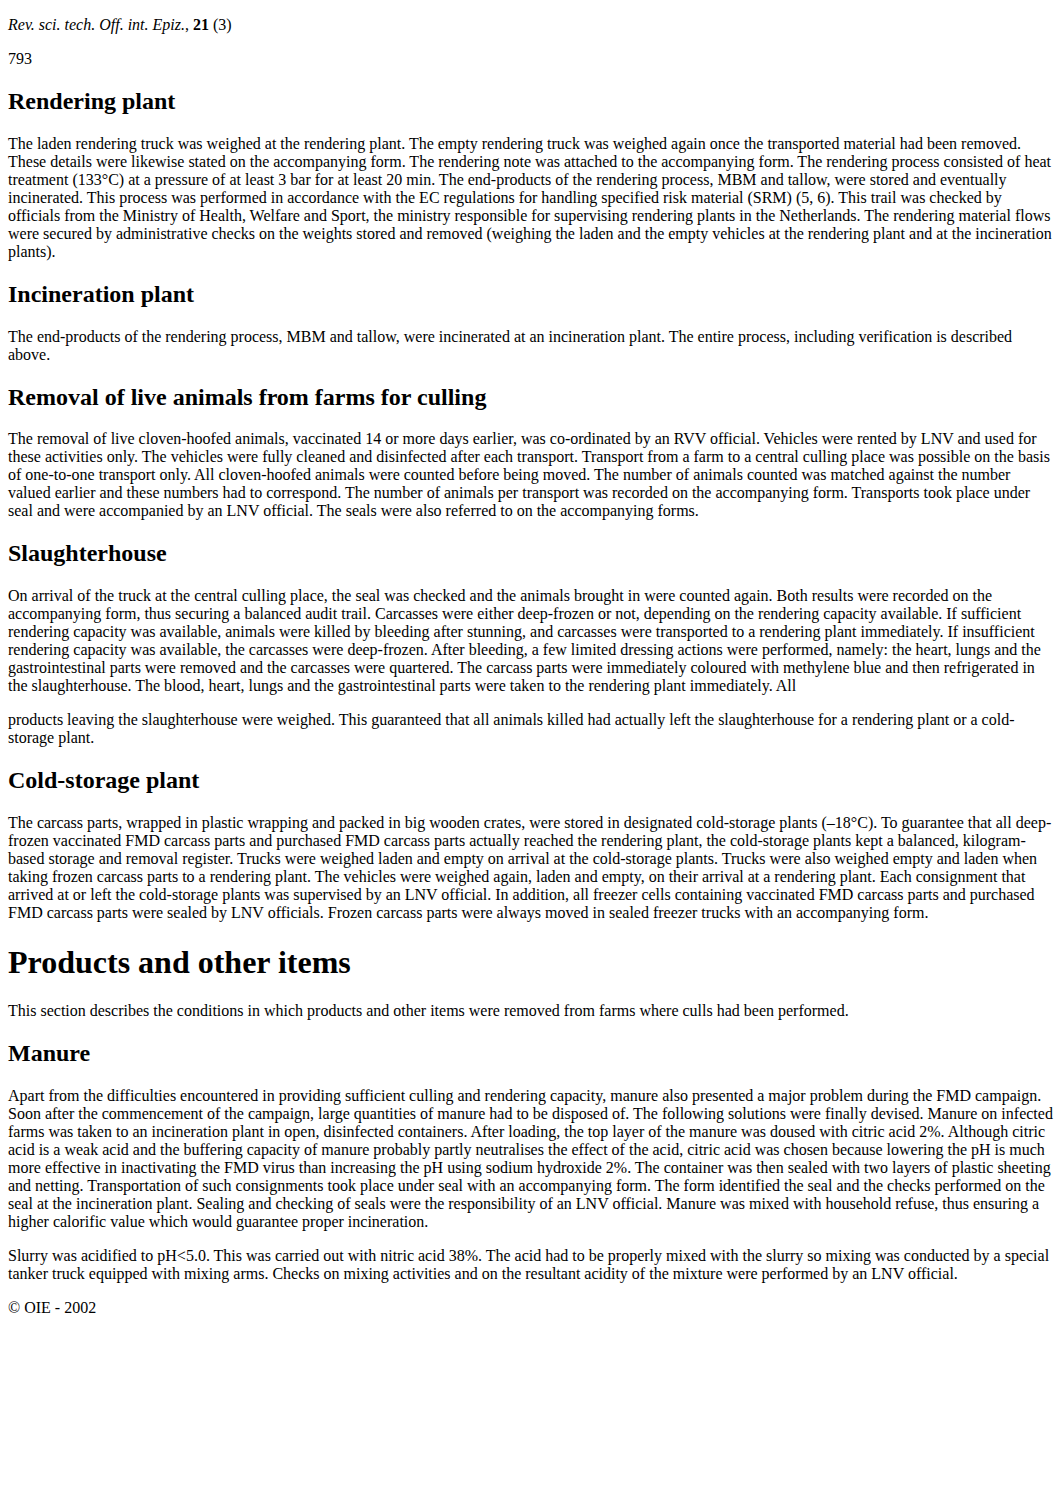Rev. sci. tech. Off. int. Epiz., 21 (3)
793
Rendering plant
The laden rendering truck was weighed at the rendering plant. The empty rendering truck was weighed again once the transported material had been removed. These details were likewise stated on the accompanying form. The rendering note was attached to the accompanying form. The rendering process consisted of heat treatment (133°C) at a pressure of at least 3 bar for at least 20 min. The end-products of the rendering process, MBM and tallow, were stored and eventually incinerated. This process was performed in accordance with the EC regulations for handling specified risk material (SRM) (5, 6). This trail was checked by officials from the Ministry of Health, Welfare and Sport, the ministry responsible for supervising rendering plants in the Netherlands. The rendering material flows were secured by administrative checks on the weights stored and removed (weighing the laden and the empty vehicles at the rendering plant and at the incineration plants).
Incineration plant
The end-products of the rendering process, MBM and tallow, were incinerated at an incineration plant. The entire process, including verification is described above.
Removal of live animals from farms for culling
The removal of live cloven-hoofed animals, vaccinated 14 or more days earlier, was co-ordinated by an RVV official. Vehicles were rented by LNV and used for these activities only. The vehicles were fully cleaned and disinfected after each transport. Transport from a farm to a central culling place was possible on the basis of one-to-one transport only. All cloven-hoofed animals were counted before being moved. The number of animals counted was matched against the number valued earlier and these numbers had to correspond. The number of animals per transport was recorded on the accompanying form. Transports took place under seal and were accompanied by an LNV official. The seals were also referred to on the accompanying forms.
Slaughterhouse
On arrival of the truck at the central culling place, the seal was checked and the animals brought in were counted again. Both results were recorded on the accompanying form, thus securing a balanced audit trail. Carcasses were either deep-frozen or not, depending on the rendering capacity available. If sufficient rendering capacity was available, animals were killed by bleeding after stunning, and carcasses were transported to a rendering plant immediately. If insufficient rendering capacity was available, the carcasses were deep-frozen. After bleeding, a few limited dressing actions were performed, namely: the heart, lungs and the gastrointestinal parts were removed and the carcasses were quartered. The carcass parts were immediately coloured with methylene blue and then refrigerated in the slaughterhouse. The blood, heart, lungs and the gastrointestinal parts were taken to the rendering plant immediately. All
products leaving the slaughterhouse were weighed. This guaranteed that all animals killed had actually left the slaughterhouse for a rendering plant or a cold-storage plant.
Cold-storage plant
The carcass parts, wrapped in plastic wrapping and packed in big wooden crates, were stored in designated cold-storage plants (–18°C). To guarantee that all deep-frozen vaccinated FMD carcass parts and purchased FMD carcass parts actually reached the rendering plant, the cold-storage plants kept a balanced, kilogram-based storage and removal register. Trucks were weighed laden and empty on arrival at the cold-storage plants. Trucks were also weighed empty and laden when taking frozen carcass parts to a rendering plant. The vehicles were weighed again, laden and empty, on their arrival at a rendering plant. Each consignment that arrived at or left the cold-storage plants was supervised by an LNV official. In addition, all freezer cells containing vaccinated FMD carcass parts and purchased FMD carcass parts were sealed by LNV officials. Frozen carcass parts were always moved in sealed freezer trucks with an accompanying form.
Products and other items
This section describes the conditions in which products and other items were removed from farms where culls had been performed.
Manure
Apart from the difficulties encountered in providing sufficient culling and rendering capacity, manure also presented a major problem during the FMD campaign. Soon after the commencement of the campaign, large quantities of manure had to be disposed of. The following solutions were finally devised. Manure on infected farms was taken to an incineration plant in open, disinfected containers. After loading, the top layer of the manure was doused with citric acid 2%. Although citric acid is a weak acid and the buffering capacity of manure probably partly neutralises the effect of the acid, citric acid was chosen because lowering the pH is much more effective in inactivating the FMD virus than increasing the pH using sodium hydroxide 2%. The container was then sealed with two layers of plastic sheeting and netting. Transportation of such consignments took place under seal with an accompanying form. The form identified the seal and the checks performed on the seal at the incineration plant. Sealing and checking of seals were the responsibility of an LNV official. Manure was mixed with household refuse, thus ensuring a higher calorific value which would guarantee proper incineration.
Slurry was acidified to pH<5.0. This was carried out with nitric acid 38%. The acid had to be properly mixed with the slurry so mixing was conducted by a special tanker truck equipped with mixing arms. Checks on mixing activities and on the resultant acidity of the mixture were performed by an LNV official.
© OIE - 2002